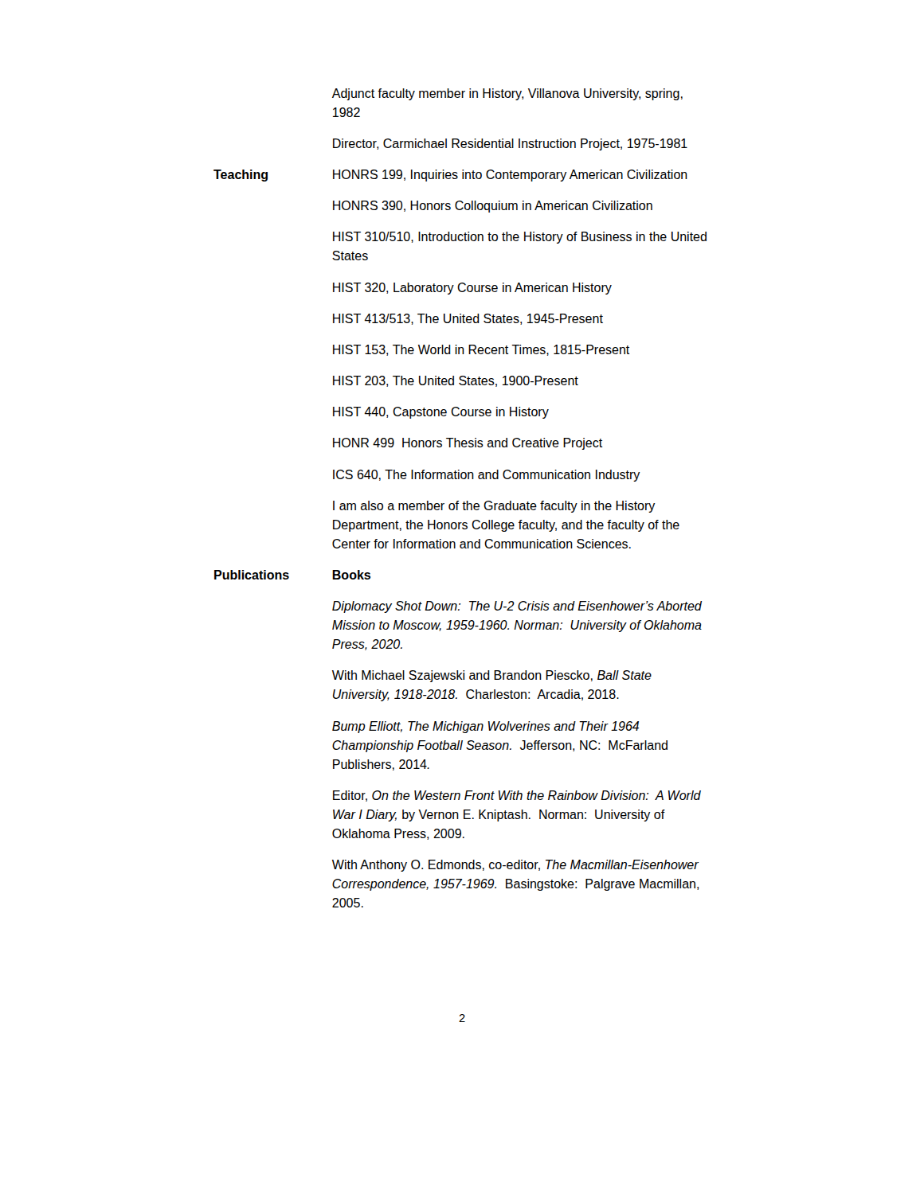| | Adjunct faculty member in History, Villanova University, spring, 1982 Director, Carmichael Residential Instruction Project, 1975-1981 |
| Teaching | HONRS 199, Inquiries into Contemporary American Civilization HONRS 390, Honors Colloquium in American Civilization HIST 310/510, Introduction to the History of Business in the United States HIST 320, Laboratory Course in American History HIST 413/513, The United States, 1945-Present HIST 153, The World in Recent Times, 1815-Present HIST 203, The United States, 1900-Present HIST 440, Capstone Course in History HONR 499 Honors Thesis and Creative Project ICS 640, The Information and Communication Industry I am also a member of the Graduate faculty in the History Department, the Honors College faculty, and the faculty of the Center for Information and Communication Sciences. |
| Publications | Books Diplomacy Shot Down: The U-2 Crisis and Eisenhower’s Aborted Mission to Moscow, 1959-1960. Norman: University of Oklahoma Press, 2020. With Michael Szajewski and Brandon Piescko, Ball State University, 1918-2018. Charleston: Arcadia, 2018. Bump Elliott, The Michigan Wolverines and Their 1964 Championship Football Season. Jefferson, NC: McFarland Publishers, 2014 . Editor, On the Western Front With the Rainbow Division: A World War I Diary, by Vernon E. Kniptash. Norman: University of Oklahoma Press, 2009. With Anthony O. Edmonds, co-editor, The Macmillan-Eisenhower Correspondence, 1957-1969. Basingstoke: Palgrave Macmillan, 2005. |
2